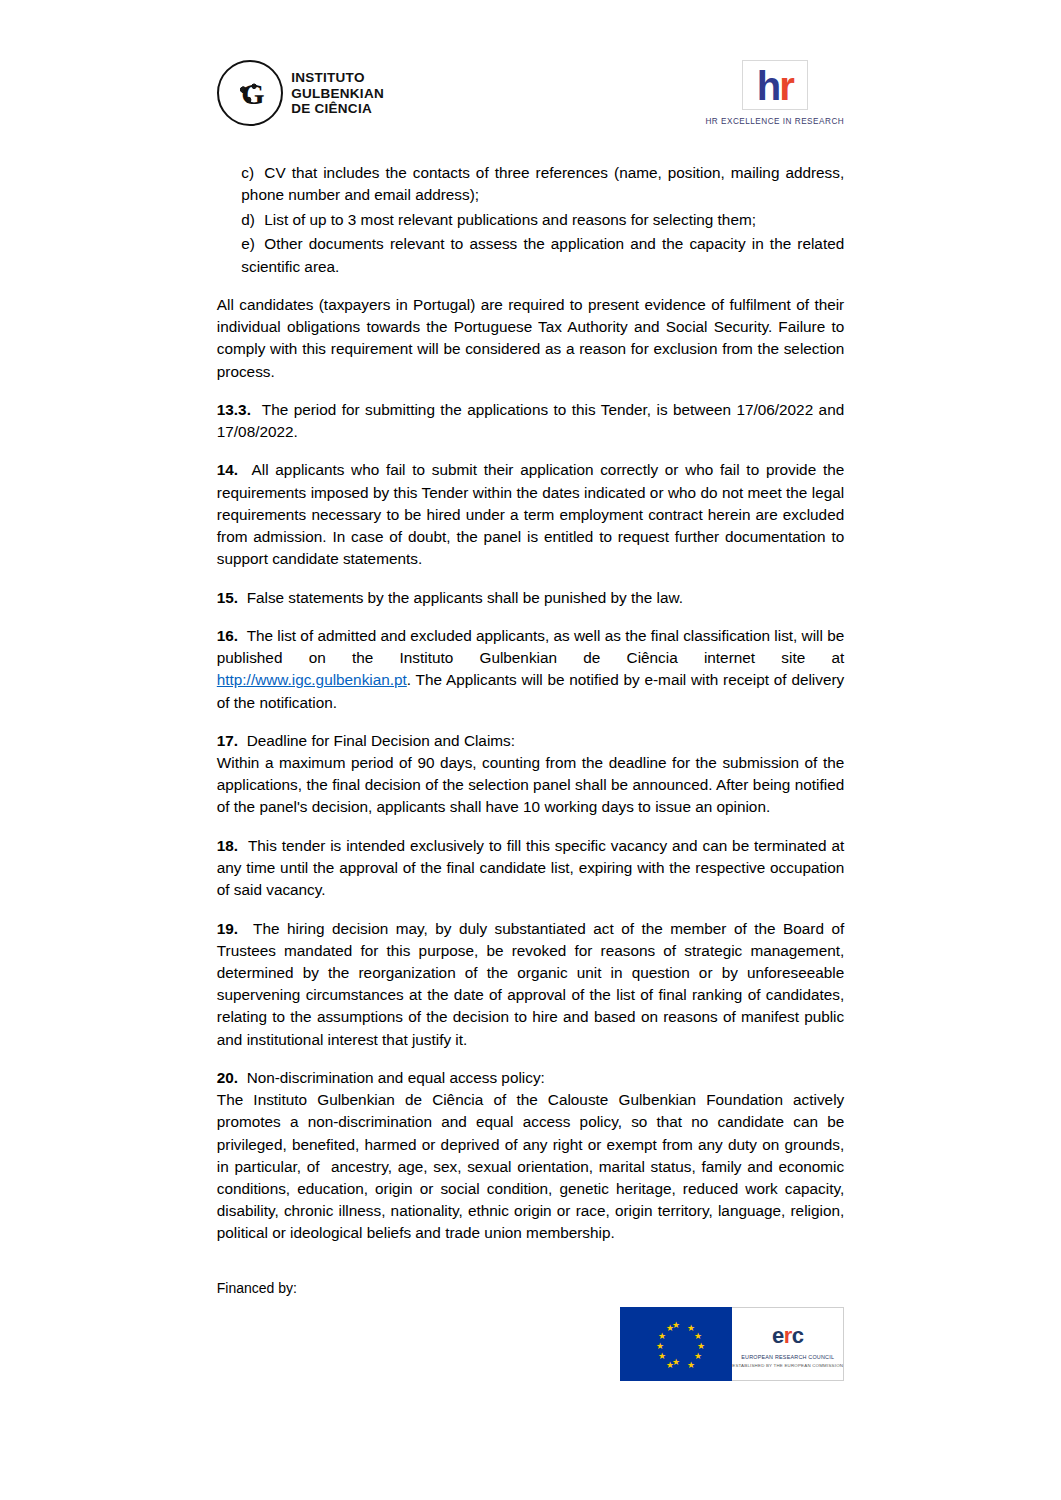G
Instituto
Gulbenkian
de Ciência
hr
HR Excellence in Research
c) CV that includes the contacts of three references (name, position, mailing address, phone number and email address);
d) List of up to 3 most relevant publications and reasons for selecting them;
e) Other documents relevant to assess the application and the capacity in the related scientific area.
All candidates (taxpayers in Portugal) are required to present evidence of fulfilment of their individual obligations towards the Portuguese Tax Authority and Social Security. Failure to comply with this requirement will be considered as a reason for exclusion from the selection process.
13.3. The period for submitting the applications to this Tender, is between 17/06/2022 and 17/08/2022.
14. All applicants who fail to submit their application correctly or who fail to provide the requirements imposed by this Tender within the dates indicated or who do not meet the legal requirements necessary to be hired under a term employment contract herein are excluded from admission. In case of doubt, the panel is entitled to request further documentation to support candidate statements.
15. False statements by the applicants shall be punished by the law.
16. The list of admitted and excluded applicants, as well as the final classification list, will be published on the Instituto Gulbenkian de Ciência internet site at http://www.igc.gulbenkian.pt. The Applicants will be notified by e-mail with receipt of delivery of the notification.
17. Deadline for Final Decision and Claims:
Within a maximum period of 90 days, counting from the deadline for the submission of the applications, the final decision of the selection panel shall be announced. After being notified of the panel's decision, applicants shall have 10 working days to issue an opinion.
18. This tender is intended exclusively to fill this specific vacancy and can be terminated at any time until the approval of the final candidate list, expiring with the respective occupation of said vacancy.
19. The hiring decision may, by duly substantiated act of the member of the Board of Trustees mandated for this purpose, be revoked for reasons of strategic management, determined by the reorganization of the organic unit in question or by unforeseeable supervening circumstances at the date of approval of the list of final ranking of candidates, relating to the assumptions of the decision to hire and based on reasons of manifest public and institutional interest that justify it.
20. Non-discrimination and equal access policy:
The Instituto Gulbenkian de Ciência of the Calouste Gulbenkian Foundation actively promotes a non-discrimination and equal access policy, so that no candidate can be privileged, benefited, harmed or deprived of any right or exempt from any duty on grounds, in particular, of ancestry, age, sex, sexual orientation, marital status, family and economic conditions, education, origin or social condition, genetic heritage, reduced work capacity, disability, chronic illness, nationality, ethnic origin or race, origin territory, language, religion, political or ideological beliefs and trade union membership.
Financed by:
★ ★ ★ ★ ★ ★ ★ ★ ★ ★ ★ ★
erc
European Research Council Established by the European Commission